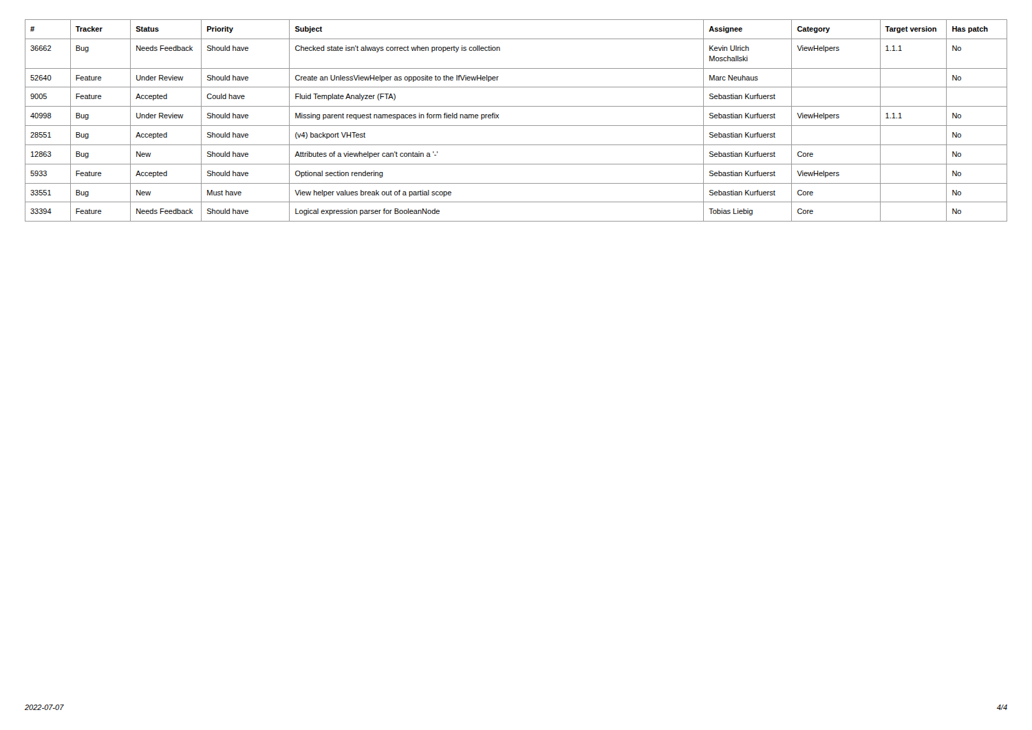| # | Tracker | Status | Priority | Subject | Assignee | Category | Target version | Has patch |
| --- | --- | --- | --- | --- | --- | --- | --- | --- |
| 36662 | Bug | Needs Feedback | Should have | Checked state isn't always correct when property is collection | Kevin Ulrich Moschallski | ViewHelpers | 1.1.1 | No |
| 52640 | Feature | Under Review | Should have | Create an UnlessViewHelper as opposite to the IfViewHelper | Marc Neuhaus | | | No |
| 9005 | Feature | Accepted | Could have | Fluid Template Analyzer (FTA) | Sebastian Kurfuerst | | | |
| 40998 | Bug | Under Review | Should have | Missing parent request namespaces in form field name prefix | Sebastian Kurfuerst | ViewHelpers | 1.1.1 | No |
| 28551 | Bug | Accepted | Should have | (v4) backport VHTest | Sebastian Kurfuerst | | | No |
| 12863 | Bug | New | Should have | Attributes of a viewhelper can't contain a '-' | Sebastian Kurfuerst | Core | | No |
| 5933 | Feature | Accepted | Should have | Optional section rendering | Sebastian Kurfuerst | ViewHelpers | | No |
| 33551 | Bug | New | Must have | View helper values break out of a partial scope | Sebastian Kurfuerst | Core | | No |
| 33394 | Feature | Needs Feedback | Should have | Logical expression parser for BooleanNode | Tobias Liebig | Core | | No |
2022-07-07 4/4